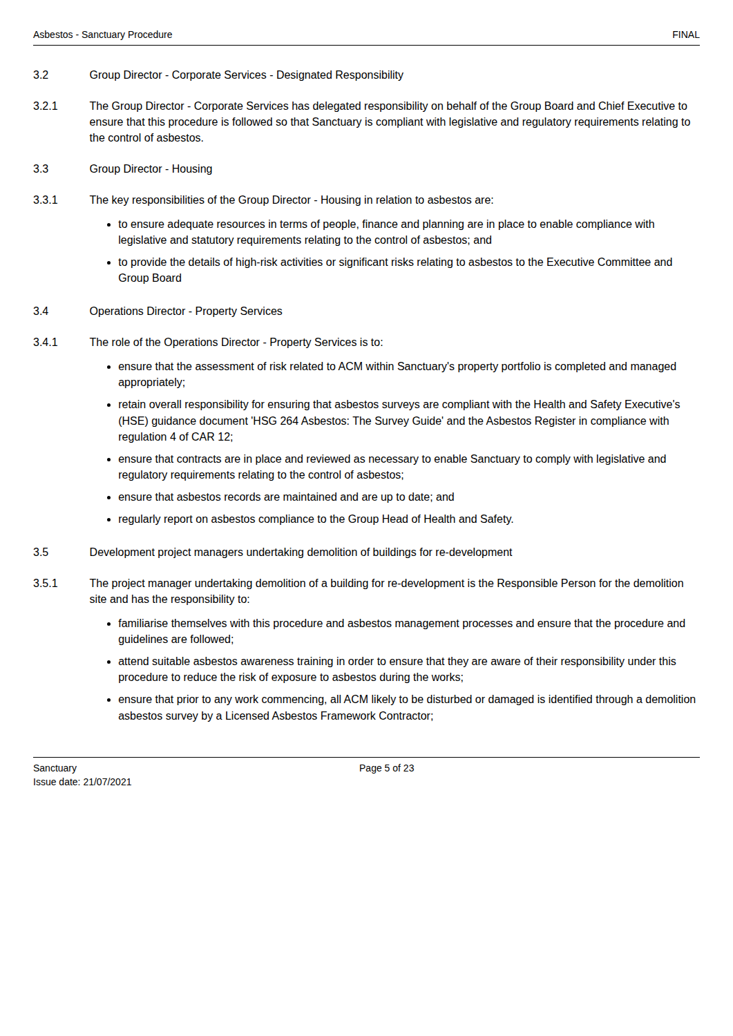Asbestos - Sanctuary Procedure FINAL
3.2
Group Director - Corporate Services - Designated Responsibility
3.2.1
The Group Director - Corporate Services has delegated responsibility on behalf of the Group Board and Chief Executive to ensure that this procedure is followed so that Sanctuary is compliant with legislative and regulatory requirements relating to the control of asbestos.
3.3
Group Director - Housing
3.3.1
The key responsibilities of the Group Director - Housing in relation to asbestos are:
to ensure adequate resources in terms of people, finance and planning are in place to enable compliance with legislative and statutory requirements relating to the control of asbestos; and
to provide the details of high-risk activities or significant risks relating to asbestos to the Executive Committee and Group Board
3.4
Operations Director - Property Services
3.4.1
The role of the Operations Director - Property Services is to:
ensure that the assessment of risk related to ACM within Sanctuary's property portfolio is completed and managed appropriately;
retain overall responsibility for ensuring that asbestos surveys are compliant with the Health and Safety Executive's (HSE) guidance document 'HSG 264 Asbestos: The Survey Guide' and the Asbestos Register in compliance with regulation 4 of CAR 12;
ensure that contracts are in place and reviewed as necessary to enable Sanctuary to comply with legislative and regulatory requirements relating to the control of asbestos;
ensure that asbestos records are maintained and are up to date; and
regularly report on asbestos compliance to the Group Head of Health and Safety.
3.5
Development project managers undertaking demolition of buildings for re-development
3.5.1
The project manager undertaking demolition of a building for re-development is the Responsible Person for the demolition site and has the responsibility to:
familiarise themselves with this procedure and asbestos management processes and ensure that the procedure and guidelines are followed;
attend suitable asbestos awareness training in order to ensure that they are aware of their responsibility under this procedure to reduce the risk of exposure to asbestos during the works;
ensure that prior to any work commencing, all ACM likely to be disturbed or damaged is identified through a demolition asbestos survey by a Licensed Asbestos Framework Contractor;
Sanctuary
Issue date: 21/07/2021
Page 5 of 23